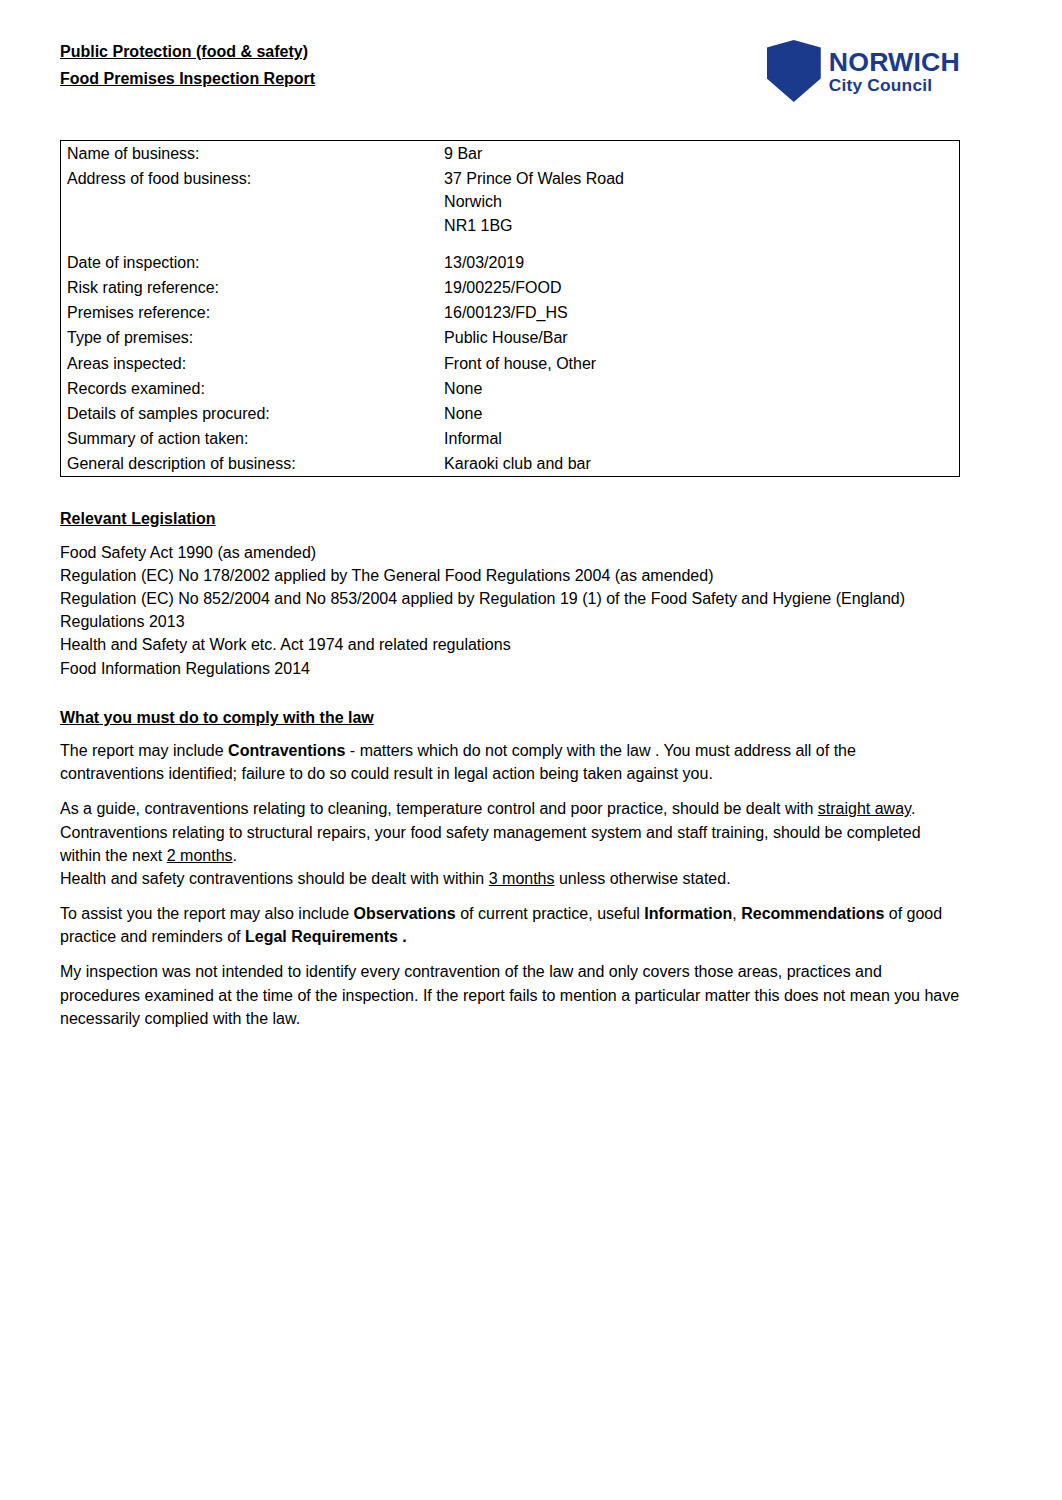NORWICHCity Council
Public Protection (food & safety)
Food Premises Inspection Report
| Name of business: | 9 Bar |
| Address of food business: | 37 Prince Of Wales Road Norwich NR1 1BG |
| Date of inspection: | 13/03/2019 |
| Risk rating reference: | 19/00225/FOOD |
| Premises reference: | 16/00123/FD_HS |
| Type of premises: | Public House/Bar |
| Areas inspected: | Front of house, Other |
| Records examined: | None |
| Details of samples procured: | None |
| Summary of action taken: | Informal |
| General description of business: | Karaoki club and bar |
Relevant Legislation
Food Safety Act 1990 (as amended)
Regulation (EC) No 178/2002 applied by The General Food Regulations 2004 (as amended)
Regulation (EC) No 852/2004 and No 853/2004 applied by Regulation 19 (1) of the Food Safety and Hygiene (England) Regulations 2013
Health and Safety at Work etc. Act 1974 and related regulations
Food Information Regulations 2014
What you must do to comply with the law
The report may include Contraventions - matters which do not comply with the law . You must address all of the contraventions identified; failure to do so could result in legal action being taken against you.
As a guide, contraventions relating to cleaning, temperature control and poor practice, should be dealt with straight away.
Contraventions relating to structural repairs, your food safety management system and staff training, should be completed within the next 2 months.
Health and safety contraventions should be dealt with within 3 months unless otherwise stated.
To assist you the report may also include Observations of current practice, useful Information, Recommendations of good practice and reminders of Legal Requirements .
My inspection was not intended to identify every contravention of the law and only covers those areas, practices and procedures examined at the time of the inspection. If the report fails to mention a particular matter this does not mean you have necessarily complied with the law.